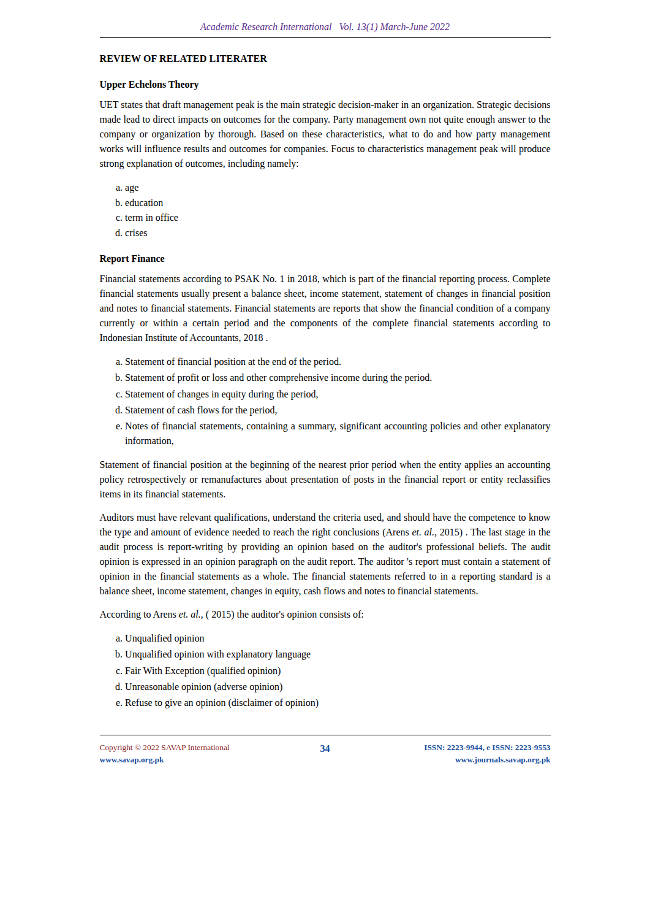Academic Research International Vol. 13(1) March-June 2022
Review of Related Literater
Upper Echelons Theory
UET states that draft management peak is the main strategic decision-maker in an organization. Strategic decisions made lead to direct impacts on outcomes for the company. Party management own not quite enough answer to the company or organization by thorough. Based on these characteristics, what to do and how party management works will influence results and outcomes for companies. Focus to characteristics management peak will produce strong explanation of outcomes, including namely:
age
education
term in office
crises
Report Finance
Financial statements according to PSAK No. 1 in 2018, which is part of the financial reporting process. Complete financial statements usually present a balance sheet, income statement, statement of changes in financial position and notes to financial statements. Financial statements are reports that show the financial condition of a company currently or within a certain period and the components of the complete financial statements according to Indonesian Institute of Accountants, 2018 .
Statement of financial position at the end of the period.
Statement of profit or loss and other comprehensive income during the period.
Statement of changes in equity during the period,
Statement of cash flows for the period,
Notes of financial statements, containing a summary, significant accounting policies and other explanatory information,
Statement of financial position at the beginning of the nearest prior period when the entity applies an accounting policy retrospectively or remanufactures about presentation of posts in the financial report or entity reclassifies items in its financial statements.
Auditors must have relevant qualifications, understand the criteria used, and should have the competence to know the type and amount of evidence needed to reach the right conclusions (Arens et. al., 2015) . The last stage in the audit process is report-writing by providing an opinion based on the auditor's professional beliefs. The audit opinion is expressed in an opinion paragraph on the audit report. The auditor 's report must contain a statement of opinion in the financial statements as a whole. The financial statements referred to in a reporting standard is a balance sheet, income statement, changes in equity, cash flows and notes to financial statements.
According to Arens et. al., ( 2015) the auditor's opinion consists of:
Unqualified opinion
Unqualified opinion with explanatory language
Fair With Exception (qualified opinion)
Unreasonable opinion (adverse opinion)
Refuse to give an opinion (disclaimer of opinion)
| Copyright © 2022 SAVAP International www.savap.org.pk | 34 | ISSN: 2223-9944, e ISSN: 2223-9553 www.journals.savap.org.pk |